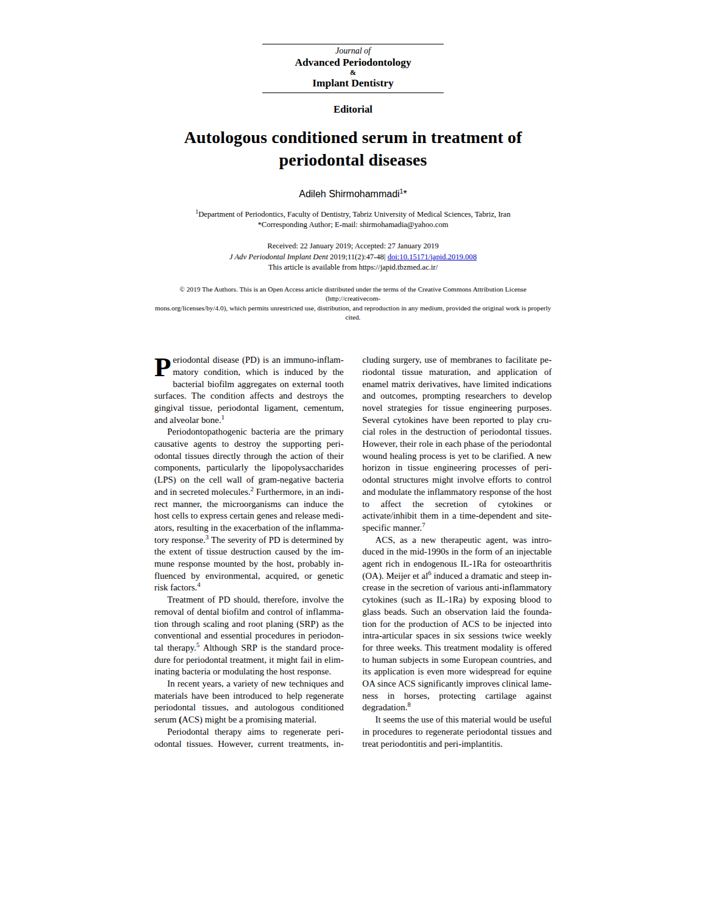Journal of
Advanced Periodontology
&
Implant Dentistry
Editorial
Autologous conditioned serum in treatment of periodontal diseases
Adileh Shirmohammadi1*
1Department of Periodontics, Faculty of Dentistry, Tabriz University of Medical Sciences, Tabriz, Iran
*Corresponding Author; E-mail: shirmohamadia@yahoo.com
Received: 22 January 2019; Accepted: 27 January 2019
J Adv Periodontal Implant Dent 2019;11(2):47-48| doi:10.15171/japid.2019.008
This article is available from https://japid.tbzmed.ac.ir/
© 2019 The Authors. This is an Open Access article distributed under the terms of the Creative Commons Attribution License (http://creativecom-
mons.org/licenses/by/4.0), which permits unrestricted use, distribution, and reproduction in any medium, provided the original work is properly
cited.
Periodontal disease (PD) is an immuno-inflammatory condition, which is induced by the bacterial biofilm aggregates on external tooth surfaces. The condition affects and destroys the gingival tissue, periodontal ligament, cementum, and alveolar bone.1
Periodontopathogenic bacteria are the primary causative agents to destroy the supporting periodontal tissues directly through the action of their components, particularly the lipopolysaccharides (LPS) on the cell wall of gram-negative bacteria and in secreted molecules.2 Furthermore, in an indirect manner, the microorganisms can induce the host cells to express certain genes and release mediators, resulting in the exacerbation of the inflammatory response.3 The severity of PD is determined by the extent of tissue destruction caused by the immune response mounted by the host, probably influenced by environmental, acquired, or genetic risk factors.4
Treatment of PD should, therefore, involve the removal of dental biofilm and control of inflammation through scaling and root planing (SRP) as the conventional and essential procedures in periodontal therapy.5 Although SRP is the standard procedure for periodontal treatment, it might fail in eliminating bacteria or modulating the host response.
In recent years, a variety of new techniques and materials have been introduced to help regenerate periodontal tissues, and autologous conditioned serum (ACS) might be a promising material.
Periodontal therapy aims to regenerate periodontal tissues. However, current treatments, including surgery, use of membranes to facilitate periodontal tissue maturation, and application of enamel matrix derivatives, have limited indications and outcomes, prompting researchers to develop novel strategies for tissue engineering purposes. Several cytokines have been reported to play crucial roles in the destruction of periodontal tissues. However, their role in each phase of the periodontal wound healing process is yet to be clarified. A new horizon in tissue engineering processes of periodontal structures might involve efforts to control and modulate the inflammatory response of the host to affect the secretion of cytokines or activate/inhibit them in a time-dependent and site-specific manner.7
ACS, as a new therapeutic agent, was introduced in the mid-1990s in the form of an injectable agent rich in endogenous IL-1Ra for osteoarthritis (OA). Meijer et al6 induced a dramatic and steep increase in the secretion of various anti-inflammatory cytokines (such as IL-1Ra) by exposing blood to glass beads. Such an observation laid the foundation for the production of ACS to be injected into intra-articular spaces in six sessions twice weekly for three weeks. This treatment modality is offered to human subjects in some European countries, and its application is even more widespread for equine OA since ACS significantly improves clinical lameness in horses, protecting cartilage against degradation.8
It seems the use of this material would be useful in procedures to regenerate periodontal tissues and treat periodontitis and peri-implantitis.